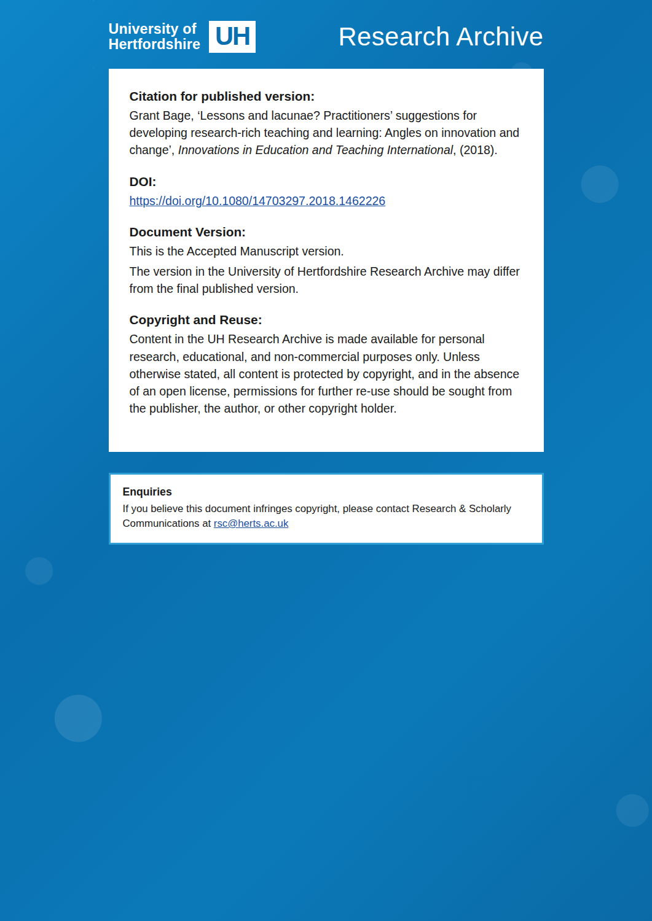University of Hertfordshire
UH
Research Archive
Citation for published version:
Grant Bage, ‘Lessons and lacunae? Practitioners’ suggestions for developing research-rich teaching and learning: Angles on innovation and change’, Innovations in Education and Teaching International, (2018).
DOI:
https://doi.org/10.1080/14703297.2018.1462226
Document Version:
This is the Accepted Manuscript version.
The version in the University of Hertfordshire Research Archive may differ from the final published version.
Copyright and Reuse:
Content in the UH Research Archive is made available for personal research, educational, and non-commercial purposes only. Unless otherwise stated, all content is protected by copyright, and in the absence of an open license, permissions for further re-use should be sought from the publisher, the author, or other copyright holder.
Enquiries
If you believe this document infringes copyright, please contact Research & Scholarly Communications at rsc@herts.ac.uk